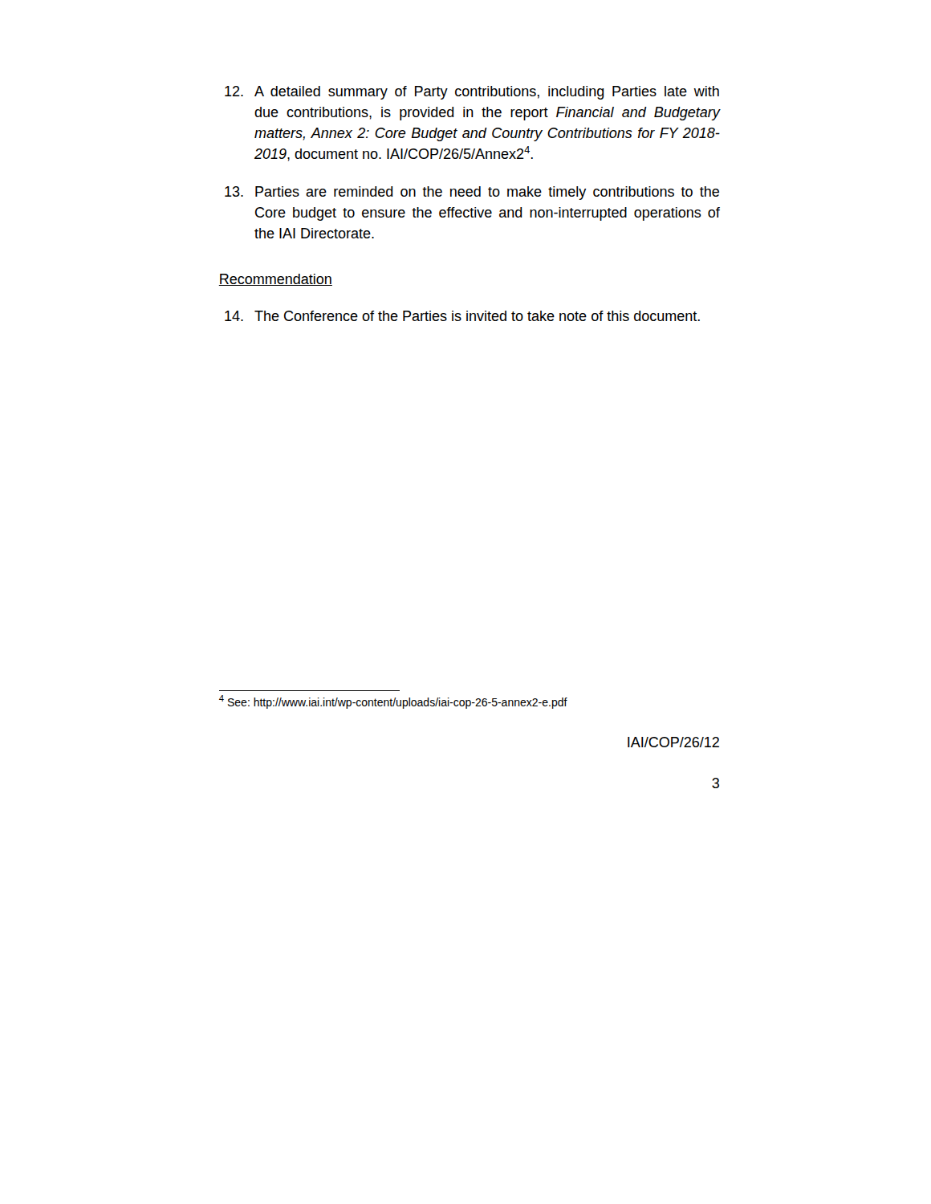12. A detailed summary of Party contributions, including Parties late with due contributions, is provided in the report Financial and Budgetary matters, Annex 2: Core Budget and Country Contributions for FY 2018-2019, document no. IAI/COP/26/5/Annex24.
13. Parties are reminded on the need to make timely contributions to the Core budget to ensure the effective and non-interrupted operations of the IAI Directorate.
Recommendation
14. The Conference of the Parties is invited to take note of this document.
4 See: http://www.iai.int/wp-content/uploads/iai-cop-26-5-annex2-e.pdf
IAI/COP/26/12
3